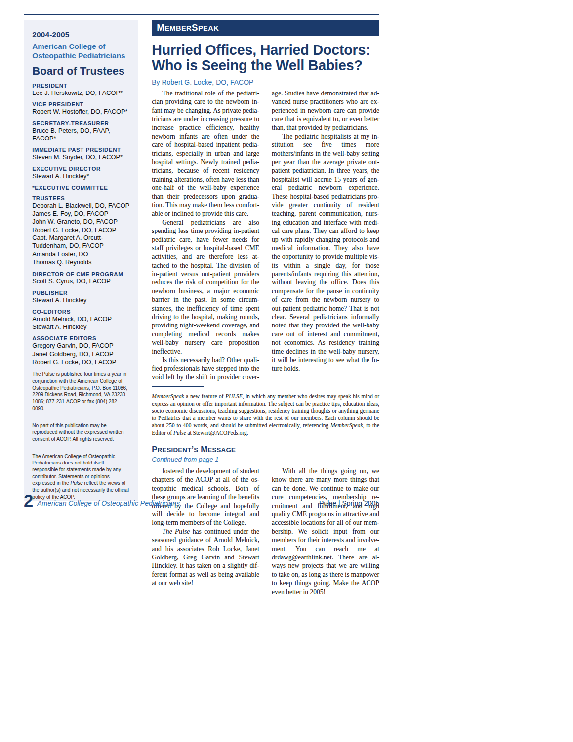2004-2005
American College of
Osteopathic Pediatricians
Board of Trustees
President
Lee J. Herskowitz, DO, FACOP*
Vice President
Robert W. Hostoffer, DO, FACOP*
Secretary-Treasurer
Bruce B. Peters, DO, FAAP, FACOP*
Immediate Past President
Steven M. Snyder, DO, FACOP*
Executive Director
Stewart A. Hinckley*
*Executive Committee
Trustees
Deborah L. Blackwell, DO, FACOP
James E. Foy, DO, FACOP
John W. Graneto, DO, FACOP
Robert G. Locke, DO, FACOP
Capt. Margaret A. Orcutt-Tuddenham, DO, FACOP
Amanda Foster, DO
Thomas Q. Reynolds
Director of CME Program
Scott S. Cyrus, DO, FACOP
Publisher
Stewart A. Hinckley
Co-Editors
Arnold Melnick, DO, FACOP
Stewart A. Hinckley
Associate Editors
Gregory Garvin, DO, FACOP
Janet Goldberg, DO, FACOP
Robert G. Locke, DO, FACOP
The Pulse is published four times a year in conjunction with the American College of Osteopathic Pediatricians, P.O. Box 11086, 2209 Dickens Road, Richmond, VA 23230-1086; 877-231-ACOP or fax (804) 282-0090.
No part of this publication may be reproduced without the expressed written consent of ACOP. All rights reserved.
The American College of Osteopathic Pediatricians does not hold itself responsible for statements made by any contributor. Statements or opinions expressed in the Pulse reflect the views of the author(s) and not necessarily the official policy of the ACOP.
MEMBERSPEAK
Hurried Offices, Harried Doctors:
Who is Seeing the Well Babies?
By Robert G. Locke, DO, FACOP
The traditional role of the pediatrician providing care to the newborn infant may be changing. As private pediatricians are under increasing pressure to increase practice efficiency, healthy newborn infants are often under the care of hospital-based inpatient pediatricians, especially in urban and large hospital settings. Newly trained pediatricians, because of recent residency training alterations, often have less than one-half of the well-baby experience than their predecessors upon graduation. This may make them less comfortable or inclined to provide this care.
General pediatricians are also spending less time providing in-patient pediatric care, have fewer needs for staff privileges or hospital-based CME activities, and are therefore less attached to the hospital. The division of in-patient versus out-patient providers reduces the risk of competition for the newborn business, a major economic barrier in the past. In some circumstances, the inefficiency of time spent driving to the hospital, making rounds, providing night-weekend coverage, and completing medical records makes well-baby nursery care proposition ineffective.
Is this necessarily bad? Other qualified professionals have stepped into the void left by the shift in provider coverage. Studies have demonstrated that advanced nurse practitioners who are experienced in newborn care can provide care that is equivalent to, or even better than, that provided by pediatricians.
The pediatric hospitalists at my institution see five times more mothers/infants in the well-baby setting per year than the average private out-patient pediatrician. In three years, the hospitalist will accrue 15 years of general pediatric newborn experience. These hospital-based pediatricians provide greater continuity of resident teaching, parent communication, nursing education and interface with medical care plans. They can afford to keep up with rapidly changing protocols and medical information. They also have the opportunity to provide multiple visits within a single day, for those parents/infants requiring this attention, without leaving the office. Does this compensate for the pause in continuity of care from the newborn nursery to out-patient pediatric home? That is not clear. Several pediatricians informally noted that they provided the well-baby care out of interest and commitment, not economics. As residency training time declines in the well-baby nursery, it will be interesting to see what the future holds.
MemberSpeak a new feature of PULSE, in which any member who desires may speak his mind or express an opinion or offer important information. The subject can be practice tips, education ideas, socio-economic discussions, teaching suggestions, residency training thoughts or anything germane to Pediatrics that a member wants to share with the rest of our members. Each column should be about 250 to 400 words, and should be submitted electronically, referencing MemberSpeak, to the Editor of Pulse at Stewart@ACOPeds.org.
PRESIDENT’S MESSAGE
Continued from page 1
fostered the development of student chapters of the ACOP at all of the osteopathic medical schools. Both of these groups are learning of the benefits offered by the College and hopefully will decide to become integral and long-term members of the College.
The Pulse has continued under the seasoned guidance of Arnold Melnick, and his associates Rob Locke, Janet Goldberg, Greg Garvin and Stewart Hinckley. It has taken on a slightly different format as well as being available at our web site!
With all the things going on, we know there are many more things that can be done. We continue to make our core competencies, membership recruitment and fulfillment, and high quality CME programs in attractive and accessible locations for all of our membership. We solicit input from our members for their interests and involvement. You can reach me at drdawg@earthlink.net. There are always new projects that we are willing to take on, as long as there is manpower to keep things going. Make the ACOP even better in 2005!
2
American College of Osteopathic Pediatricians
Pulse | Spring 2005